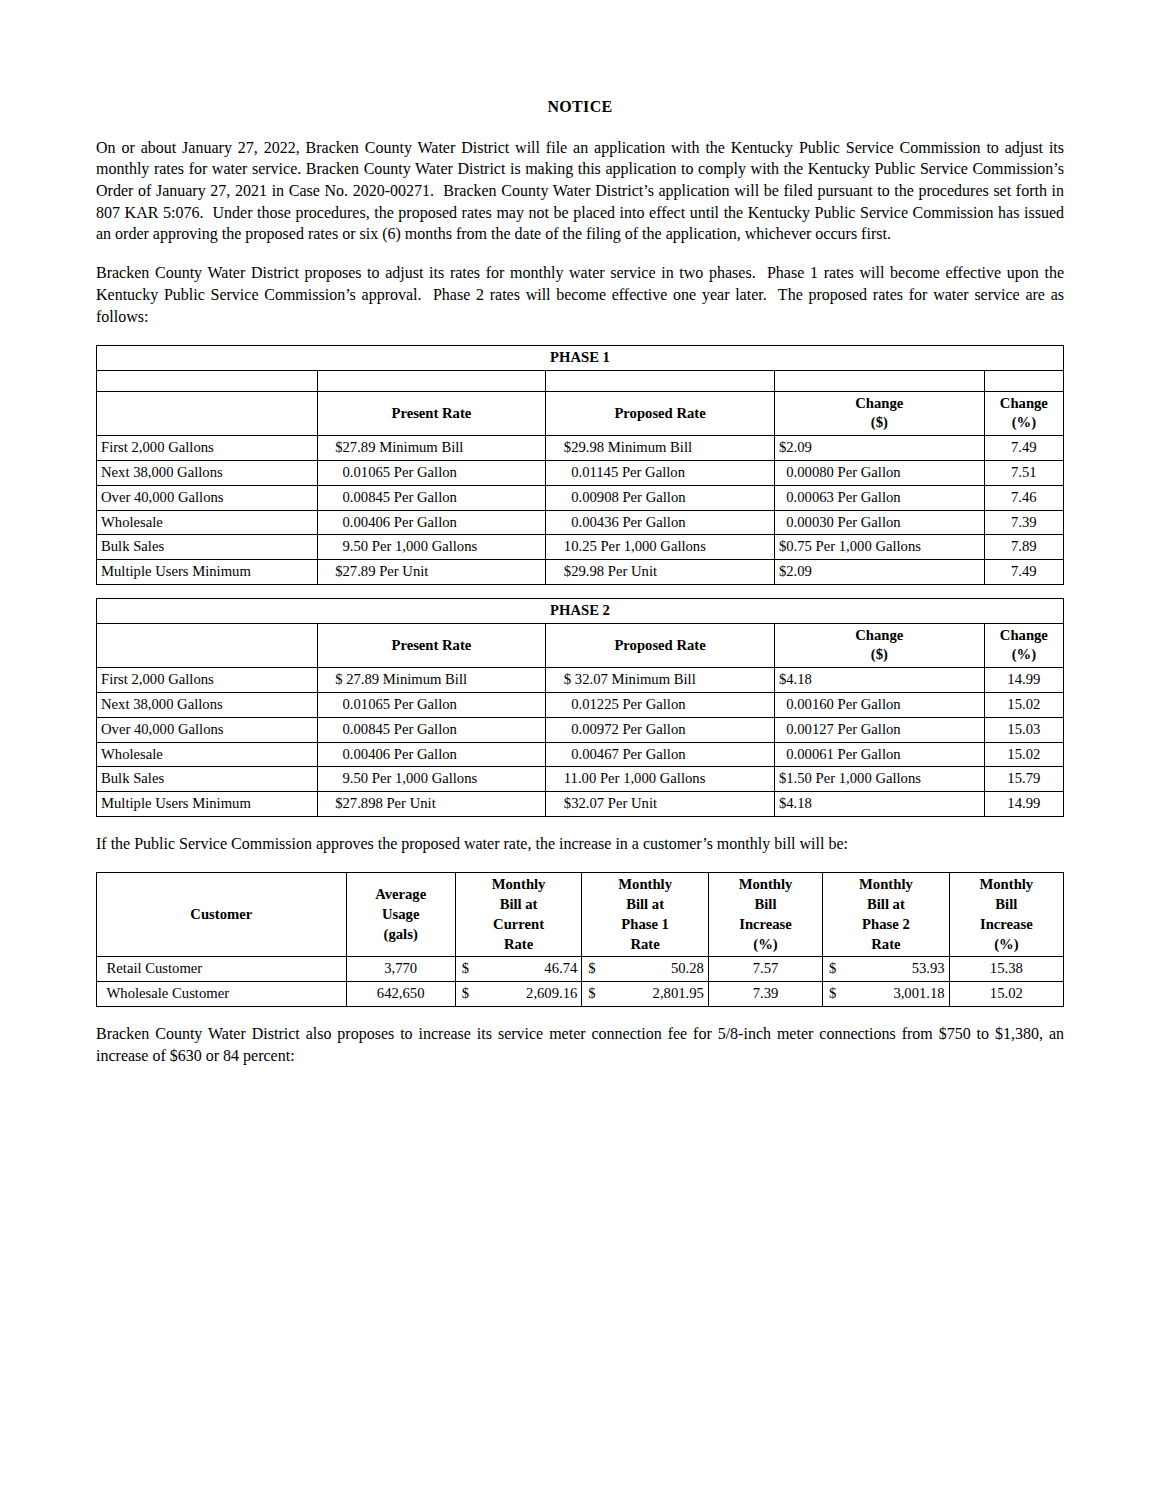NOTICE
On or about January 27, 2022, Bracken County Water District will file an application with the Kentucky Public Service Commission to adjust its monthly rates for water service. Bracken County Water District is making this application to comply with the Kentucky Public Service Commission’s Order of January 27, 2021 in Case No. 2020-00271. Bracken County Water District’s application will be filed pursuant to the procedures set forth in 807 KAR 5:076. Under those procedures, the proposed rates may not be placed into effect until the Kentucky Public Service Commission has issued an order approving the proposed rates or six (6) months from the date of the filing of the application, whichever occurs first.
Bracken County Water District proposes to adjust its rates for monthly water service in two phases. Phase 1 rates will become effective upon the Kentucky Public Service Commission’s approval. Phase 2 rates will become effective one year later. The proposed rates for water service are as follows:
| PHASE 1 |
| | Present Rate | Proposed Rate | Change ($) | Change (%) |
| First 2,000 Gallons | $27.89 Minimum Bill | $29.98 Minimum Bill | $2.09 | 7.49 |
| Next 38,000 Gallons | 0.01065 Per Gallon | 0.01145 Per Gallon | 0.00080 Per Gallon | 7.51 |
| Over 40,000 Gallons | 0.00845 Per Gallon | 0.00908 Per Gallon | 0.00063 Per Gallon | 7.46 |
| Wholesale | 0.00406 Per Gallon | 0.00436 Per Gallon | 0.00030 Per Gallon | 7.39 |
| Bulk Sales | 9.50 Per 1,000 Gallons | 10.25 Per 1,000 Gallons | $0.75 Per 1,000 Gallons | 7.89 |
| Multiple Users Minimum | $27.89 Per Unit | $29.98 Per Unit | $2.09 | 7.49 |
| PHASE 2 |
| | Present Rate | Proposed Rate | Change ($) | Change (%) |
| First 2,000 Gallons | $ 27.89 Minimum Bill | $ 32.07 Minimum Bill | $4.18 | 14.99 |
| Next 38,000 Gallons | 0.01065 Per Gallon | 0.01225 Per Gallon | 0.00160 Per Gallon | 15.02 |
| Over 40,000 Gallons | 0.00845 Per Gallon | 0.00972 Per Gallon | 0.00127 Per Gallon | 15.03 |
| Wholesale | 0.00406 Per Gallon | 0.00467 Per Gallon | 0.00061 Per Gallon | 15.02 |
| Bulk Sales | 9.50 Per 1,000 Gallons | 11.00 Per 1,000 Gallons | $1.50 Per 1,000 Gallons | 15.79 |
| Multiple Users Minimum | $27.898 Per Unit | $32.07 Per Unit | $4.18 | 14.99 |
If the Public Service Commission approves the proposed water rate, the increase in a customer’s monthly bill will be:
| Customer | Average Usage (gals) | Monthly Bill at Current Rate | Monthly Bill at Phase 1 Rate | Monthly Bill Increase (%) | Monthly Bill at Phase 2 Rate | Monthly Bill Increase (%) |
| --- | --- | --- | --- | --- | --- | --- |
| Retail Customer | 3,770 | $ 46.74 | $ 50.28 | 7.57 | $ 53.93 | 15.38 |
| Wholesale Customer | 642,650 | $ 2,609.16 | $ 2,801.95 | 7.39 | $ 3,001.18 | 15.02 |
Bracken County Water District also proposes to increase its service meter connection fee for 5/8-inch meter connections from $750 to $1,380, an increase of $630 or 84 percent: